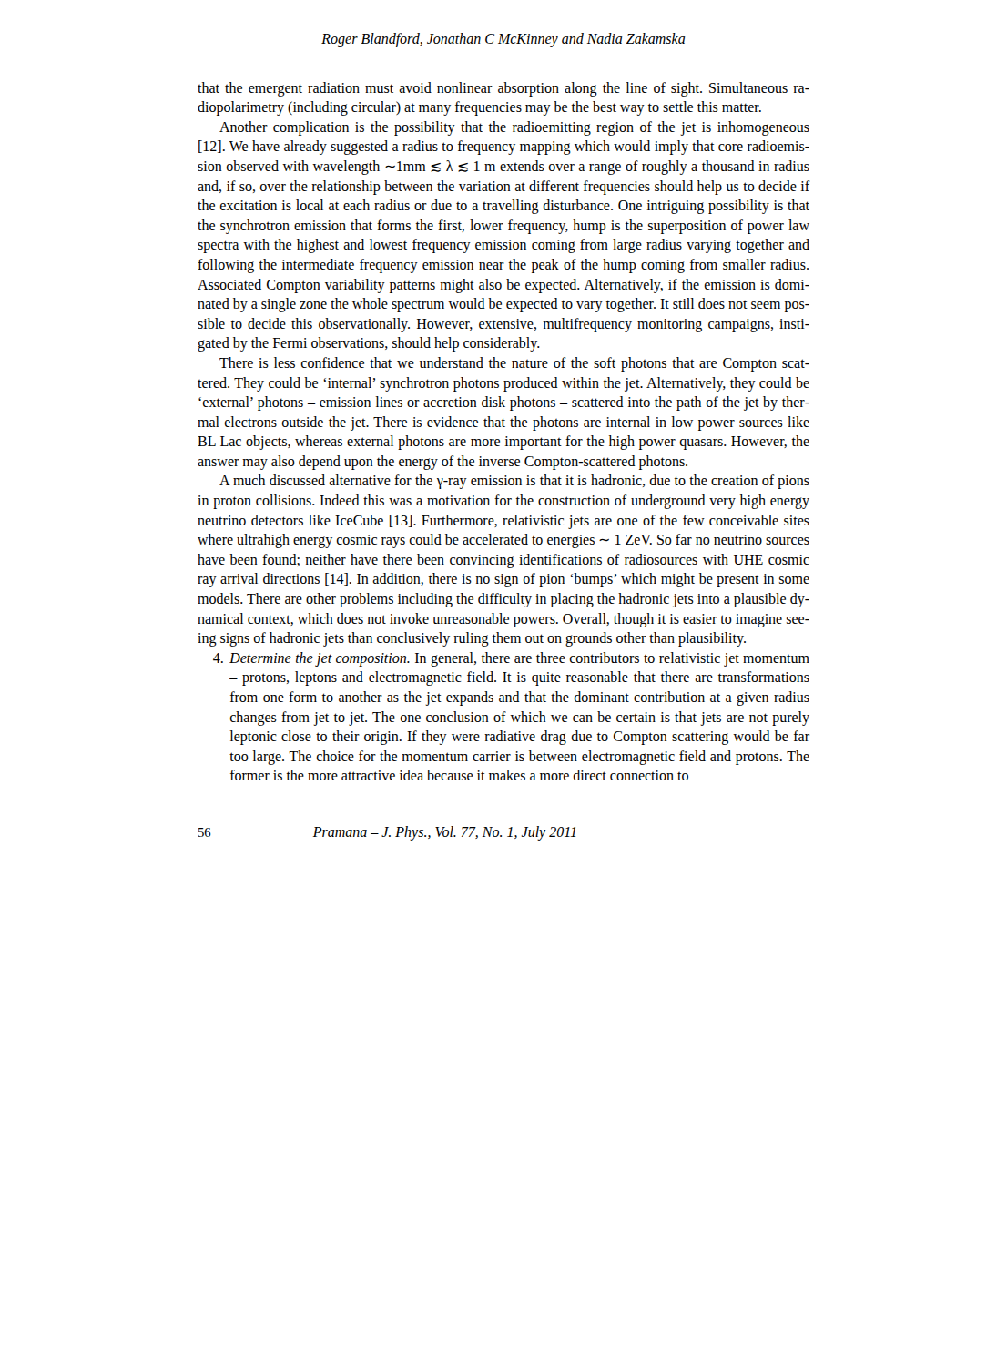Roger Blandford, Jonathan C McKinney and Nadia Zakamska
that the emergent radiation must avoid nonlinear absorption along the line of sight. Simultaneous radiopolarimetry (including circular) at many frequencies may be the best way to settle this matter.
Another complication is the possibility that the radioemitting region of the jet is inhomogeneous [12]. We have already suggested a radius to frequency mapping which would imply that core radioemission observed with wavelength ∼1mm ≲ λ ≲ 1 m extends over a range of roughly a thousand in radius and, if so, over the relationship between the variation at different frequencies should help us to decide if the excitation is local at each radius or due to a travelling disturbance. One intriguing possibility is that the synchrotron emission that forms the first, lower frequency, hump is the superposition of power law spectra with the highest and lowest frequency emission coming from large radius varying together and following the intermediate frequency emission near the peak of the hump coming from smaller radius. Associated Compton variability patterns might also be expected. Alternatively, if the emission is dominated by a single zone the whole spectrum would be expected to vary together. It still does not seem possible to decide this observationally. However, extensive, multifrequency monitoring campaigns, instigated by the Fermi observations, should help considerably.
There is less confidence that we understand the nature of the soft photons that are Compton scattered. They could be ‘internal’ synchrotron photons produced within the jet. Alternatively, they could be ‘external’ photons – emission lines or accretion disk photons – scattered into the path of the jet by thermal electrons outside the jet. There is evidence that the photons are internal in low power sources like BL Lac objects, whereas external photons are more important for the high power quasars. However, the answer may also depend upon the energy of the inverse Compton-scattered photons.
A much discussed alternative for the γ-ray emission is that it is hadronic, due to the creation of pions in proton collisions. Indeed this was a motivation for the construction of underground very high energy neutrino detectors like IceCube [13]. Furthermore, relativistic jets are one of the few conceivable sites where ultrahigh energy cosmic rays could be accelerated to energies ∼ 1 ZeV. So far no neutrino sources have been found; neither have there been convincing identifications of radiosources with UHE cosmic ray arrival directions [14]. In addition, there is no sign of pion ‘bumps’ which might be present in some models. There are other problems including the difficulty in placing the hadronic jets into a plausible dynamical context, which does not invoke unreasonable powers. Overall, though it is easier to imagine seeing signs of hadronic jets than conclusively ruling them out on grounds other than plausibility.
4. Determine the jet composition. In general, there are three contributors to relativistic jet momentum – protons, leptons and electromagnetic field. It is quite reasonable that there are transformations from one form to another as the jet expands and that the dominant contribution at a given radius changes from jet to jet. The one conclusion of which we can be certain is that jets are not purely leptonic close to their origin. If they were radiative drag due to Compton scattering would be far too large. The choice for the momentum carrier is between electromagnetic field and protons. The former is the more attractive idea because it makes a more direct connection to
56 Pramana – J. Phys., Vol. 77, No. 1, July 2011